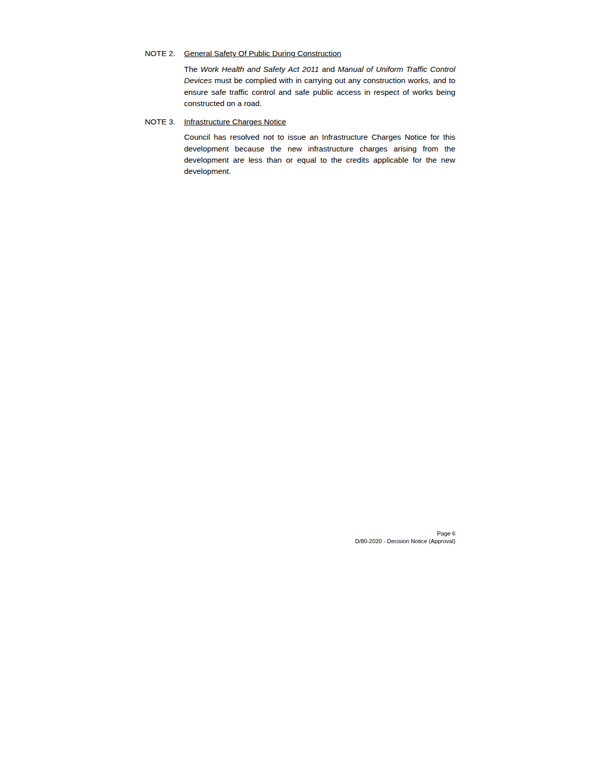NOTE 2.
General Safety Of Public During Construction
The Work Health and Safety Act 2011 and Manual of Uniform Traffic Control Devices must be complied with in carrying out any construction works, and to ensure safe traffic control and safe public access in respect of works being constructed on a road.
NOTE 3.
Infrastructure Charges Notice
Council has resolved not to issue an Infrastructure Charges Notice for this development because the new infrastructure charges arising from the development are less than or equal to the credits applicable for the new development.
Page 6
D/80-2020 - Decision Notice (Approval)